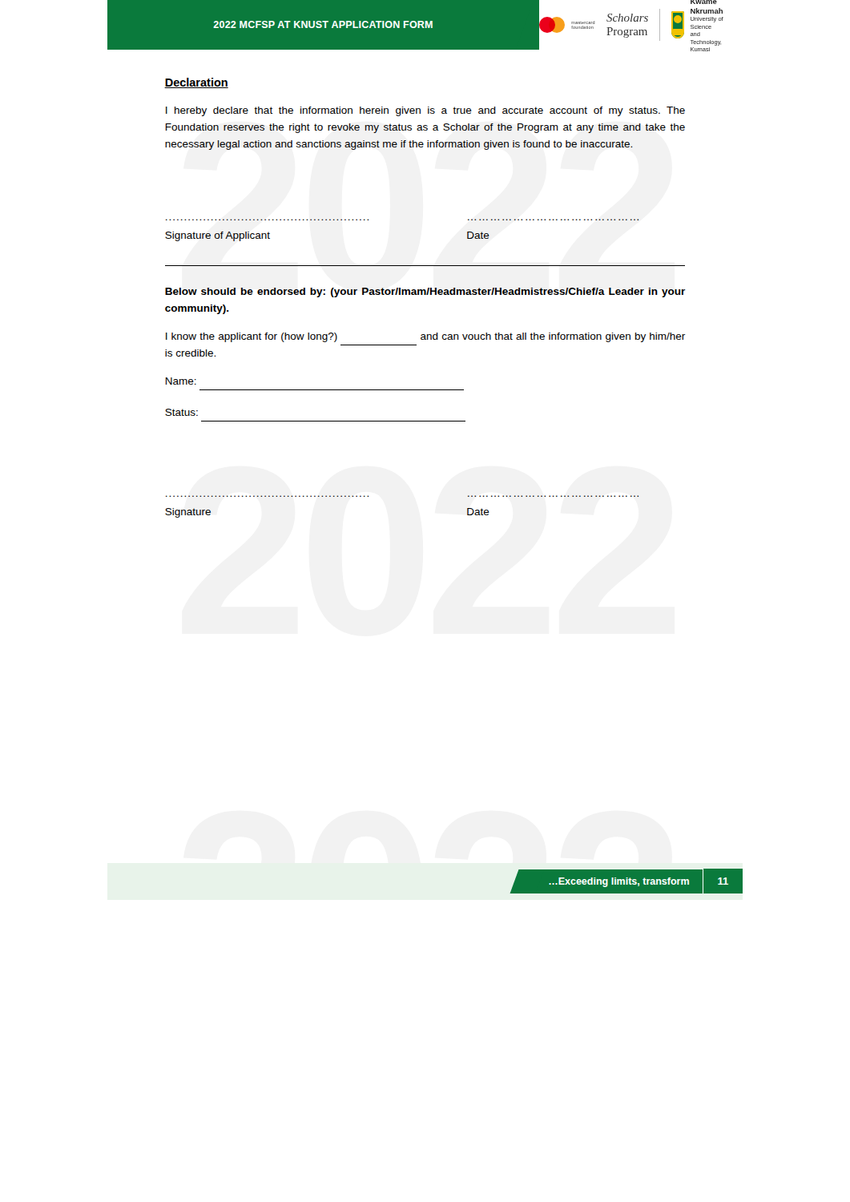2022 MCFSP AT KNUST APPLICATION FORM
mastercard
Foundation
Scholars
Program
Kwame Nkrumah University of Science
and Technology, Kumasi
2022
2022
2022
Declaration
I hereby declare that the information herein given is a true and accurate account of my status. The Foundation reserves the right to revoke my status as a Scholar of the Program at any time and take the necessary legal action and sanctions against me if the information given is found to be inaccurate.
......................................................
Signature of Applicant
………………………………………
Date
Below should be endorsed by: (your Pastor/Imam/Headmaster/Headmistress/Chief/a Leader in your community).
I know the applicant for (how long?) and can vouch that all the information given by him/her is credible.
Name:
Status:
......................................................
Signature
………………………………………
Date
…Exceeding limits, transform
11